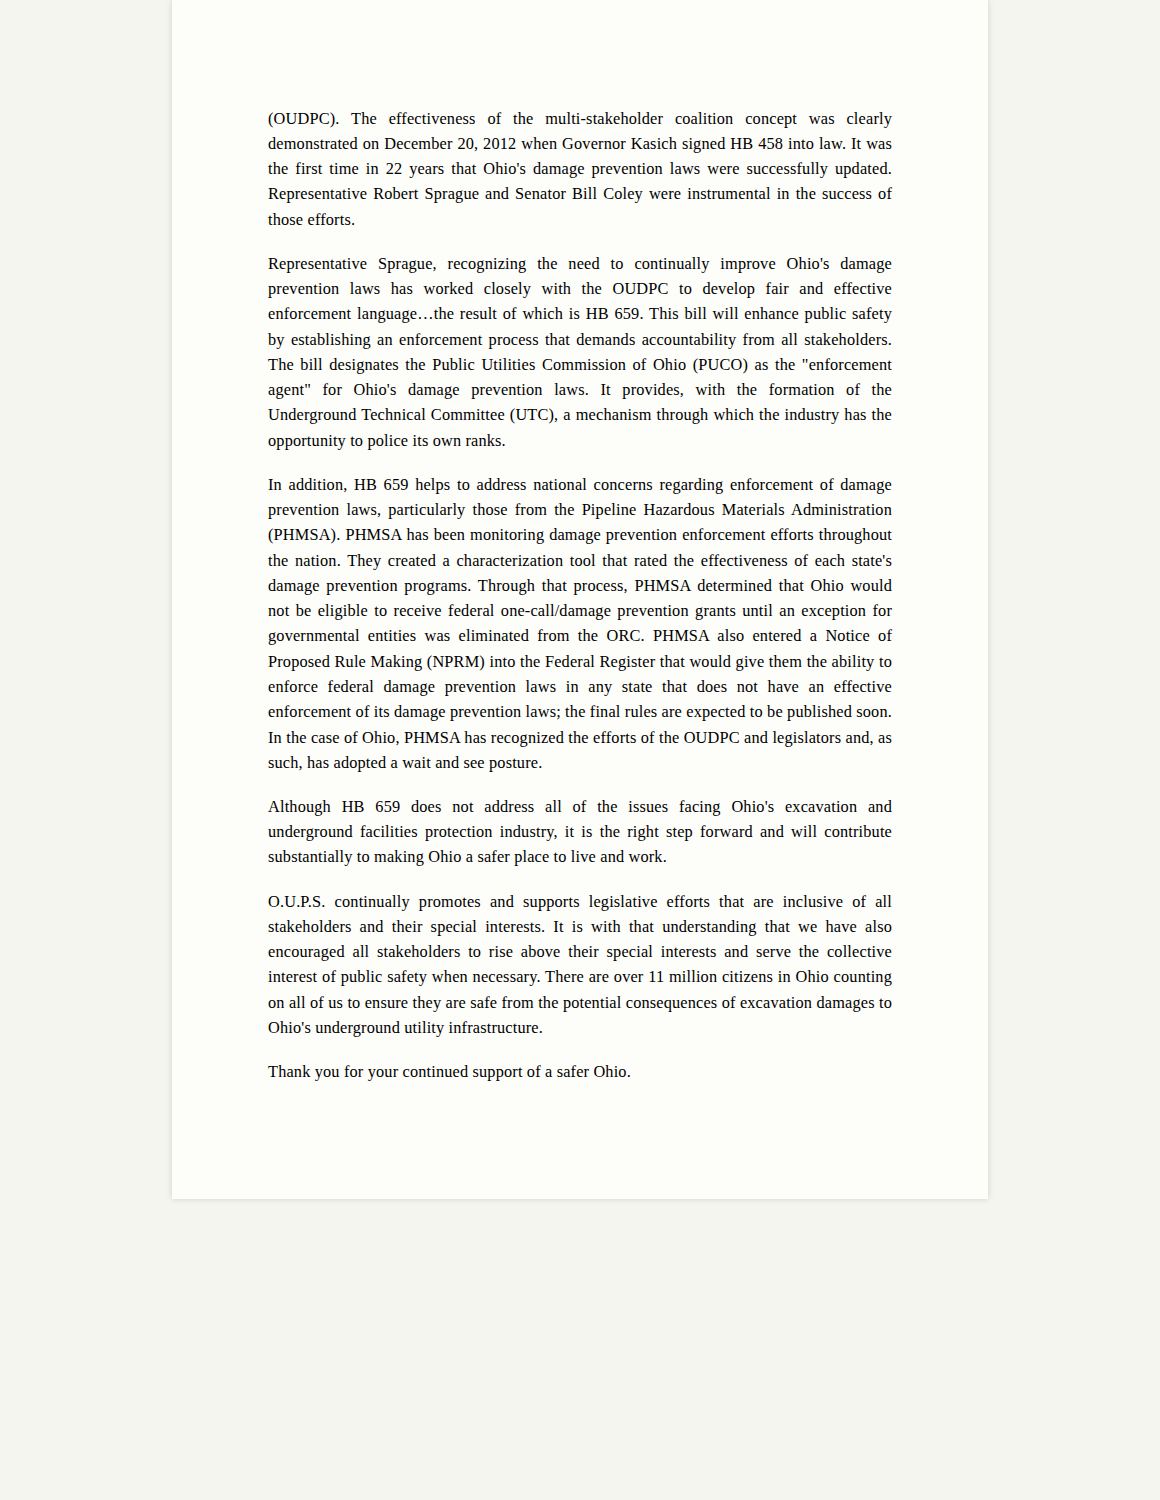(OUDPC). The effectiveness of the multi-stakeholder coalition concept was clearly demonstrated on December 20, 2012 when Governor Kasich signed HB 458 into law. It was the first time in 22 years that Ohio's damage prevention laws were successfully updated. Representative Robert Sprague and Senator Bill Coley were instrumental in the success of those efforts.
Representative Sprague, recognizing the need to continually improve Ohio's damage prevention laws has worked closely with the OUDPC to develop fair and effective enforcement language…the result of which is HB 659. This bill will enhance public safety by establishing an enforcement process that demands accountability from all stakeholders. The bill designates the Public Utilities Commission of Ohio (PUCO) as the "enforcement agent" for Ohio's damage prevention laws. It provides, with the formation of the Underground Technical Committee (UTC), a mechanism through which the industry has the opportunity to police its own ranks.
In addition, HB 659 helps to address national concerns regarding enforcement of damage prevention laws, particularly those from the Pipeline Hazardous Materials Administration (PHMSA). PHMSA has been monitoring damage prevention enforcement efforts throughout the nation. They created a characterization tool that rated the effectiveness of each state's damage prevention programs. Through that process, PHMSA determined that Ohio would not be eligible to receive federal one-call/damage prevention grants until an exception for governmental entities was eliminated from the ORC. PHMSA also entered a Notice of Proposed Rule Making (NPRM) into the Federal Register that would give them the ability to enforce federal damage prevention laws in any state that does not have an effective enforcement of its damage prevention laws; the final rules are expected to be published soon. In the case of Ohio, PHMSA has recognized the efforts of the OUDPC and legislators and, as such, has adopted a wait and see posture.
Although HB 659 does not address all of the issues facing Ohio's excavation and underground facilities protection industry, it is the right step forward and will contribute substantially to making Ohio a safer place to live and work.
O.U.P.S. continually promotes and supports legislative efforts that are inclusive of all stakeholders and their special interests. It is with that understanding that we have also encouraged all stakeholders to rise above their special interests and serve the collective interest of public safety when necessary. There are over 11 million citizens in Ohio counting on all of us to ensure they are safe from the potential consequences of excavation damages to Ohio's underground utility infrastructure.
Thank you for your continued support of a safer Ohio.